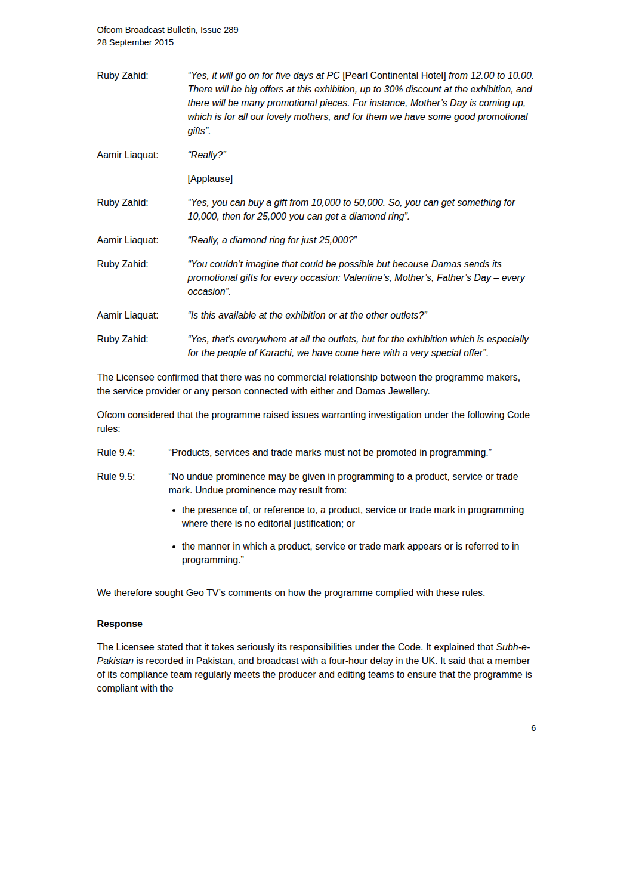Ofcom Broadcast Bulletin, Issue 289
28 September 2015
Ruby Zahid:
“Yes, it will go on for five days at PC [Pearl Continental Hotel] from 12.00 to 10.00. There will be big offers at this exhibition, up to 30% discount at the exhibition, and there will be many promotional pieces. For instance, Mother’s Day is coming up, which is for all our lovely mothers, and for them we have some good promotional gifts”.
Aamir Liaquat:
“Really?”
[Applause]
Ruby Zahid:
“Yes, you can buy a gift from 10,000 to 50,000. So, you can get something for 10,000, then for 25,000 you can get a diamond ring”.
Aamir Liaquat:
“Really, a diamond ring for just 25,000?”
Ruby Zahid:
“You couldn’t imagine that could be possible but because Damas sends its promotional gifts for every occasion: Valentine’s, Mother’s, Father’s Day – every occasion”.
Aamir Liaquat:
“Is this available at the exhibition or at the other outlets?”
Ruby Zahid:
“Yes, that’s everywhere at all the outlets, but for the exhibition which is especially for the people of Karachi, we have come here with a very special offer”.
The Licensee confirmed that there was no commercial relationship between the programme makers, the service provider or any person connected with either and Damas Jewellery.
Ofcom considered that the programme raised issues warranting investigation under the following Code rules:
Rule 9.4:
“Products, services and trade marks must not be promoted in programming.”
Rule 9.5:
“No undue prominence may be given in programming to a product, service or trade mark. Undue prominence may result from:
the presence of, or reference to, a product, service or trade mark in programming where there is no editorial justification; or
the manner in which a product, service or trade mark appears or is referred to in programming.”
We therefore sought Geo TV’s comments on how the programme complied with these rules.
Response
The Licensee stated that it takes seriously its responsibilities under the Code. It explained that Subh-e-Pakistan is recorded in Pakistan, and broadcast with a four-hour delay in the UK. It said that a member of its compliance team regularly meets the producer and editing teams to ensure that the programme is compliant with the
6